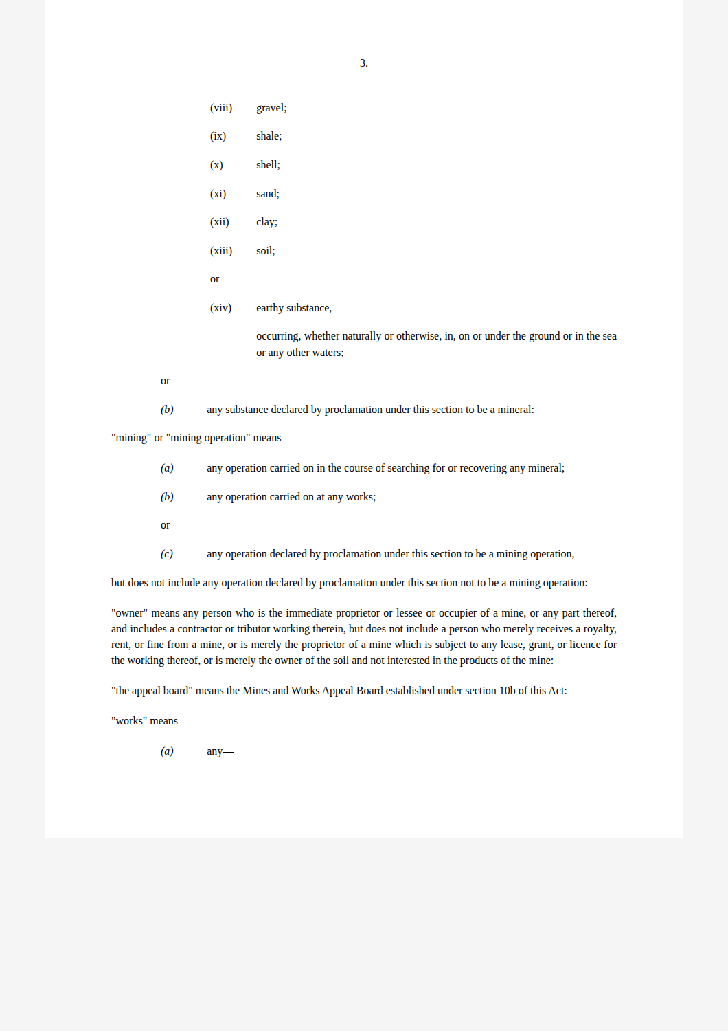3.
(viii) gravel;
(ix) shale;
(x) shell;
(xi) sand;
(xii) clay;
(xiii) soil;
or
(xiv) earthy substance,
occurring, whether naturally or otherwise, in, on or under the ground or in the sea or any other waters;
or
(b) any substance declared by proclamation under this section to be a mineral:
"mining" or "mining operation" means—
(a) any operation carried on in the course of searching for or recovering any mineral;
(b) any operation carried on at any works;
or
(c) any operation declared by proclamation under this section to be a mining operation,
but does not include any operation declared by proclamation under this section not to be a mining operation:
"owner" means any person who is the immediate proprietor or lessee or occupier of a mine, or any part thereof, and includes a contractor or tributor working therein, but does not include a person who merely receives a royalty, rent, or fine from a mine, or is merely the proprietor of a mine which is subject to any lease, grant, or licence for the working thereof, or is merely the owner of the soil and not interested in the products of the mine:
"the appeal board" means the Mines and Works Appeal Board established under section 10b of this Act:
"works" means—
(a) any—